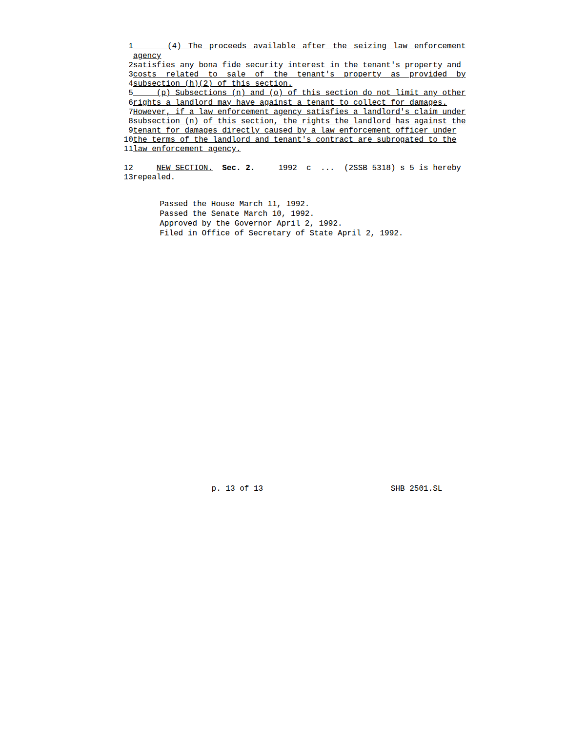| 1 | (4) The proceeds available after the seizing law enforcement agency |
| 2 | satisfies any bona fide security interest in the tenant's property and |
| 3 | costs related to sale of the tenant's property as provided by |
| 4 | subsection (h)(2) of this section. |
| 5 | (p) Subsections (n) and (o) of this section do not limit any other |
| 6 | rights a landlord may have against a tenant to collect for damages. |
| 7 | However, if a law enforcement agency satisfies a landlord's claim under |
| 8 | subsection (n) of this section, the rights the landlord has against the |
| 9 | tenant for damages directly caused by a law enforcement officer under |
| 10 | the terms of the landlord and tenant's contract are subrogated to the |
| 11 | law enforcement agency. |
| 12 | NEW SECTION. Sec. 2. 1992 c ... (2SSB 5318) s 5 is hereby |
| 13 | repealed. |
Passed the House March 11, 1992. Passed the Senate March 10, 1992. Approved by the Governor April 2, 1992. Filed in Office of Secretary of State April 2, 1992.
p. 13 of 13 SHB 2501.SL